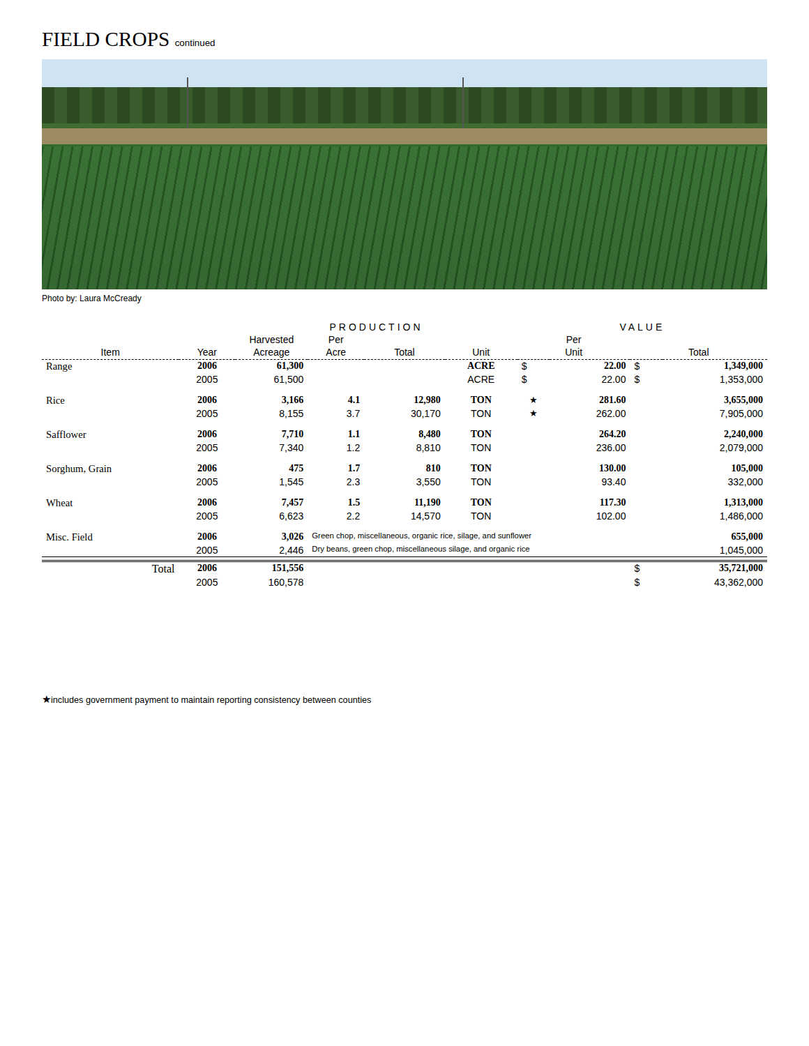FIELD CROPS continued
Photo by: Laura McCready
| | | PRODUCTION | VALUE |
| --- | --- | --- | --- |
| | | Harvested | Per | | | Per | | |
| Item | Year | Acreage | Acre | Total | Unit | Unit | Total |
| Range | 2006 | 61,300 | | | ACRE | $ | 22.00 | $ | 1,349,000 |
| | 2005 | 61,500 | | | ACRE | $ | 22.00 | $ | 1,353,000 |
| Rice | 2006 | 3,166 | 4.1 | 12,980 | TON | ★ | 281.60 | | 3,655,000 |
| | 2005 | 8,155 | 3.7 | 30,170 | TON | ★ | 262.00 | | 7,905,000 |
| Safflower | 2006 | 7,710 | 1.1 | 8,480 | TON | | 264.20 | | 2,240,000 |
| | 2005 | 7,340 | 1.2 | 8,810 | TON | | 236.00 | | 2,079,000 |
| Sorghum, Grain | 2006 | 475 | 1.7 | 810 | TON | | 130.00 | | 105,000 |
| | 2005 | 1,545 | 2.3 | 3,550 | TON | | 93.40 | | 332,000 |
| Wheat | 2006 | 7,457 | 1.5 | 11,190 | TON | | 117.30 | | 1,313,000 |
| | 2005 | 6,623 | 2.2 | 14,570 | TON | | 102.00 | | 1,486,000 |
| Misc. Field | 2006 | 3,026 | Green chop, miscellaneous, organic rice, silage, and sunflower | | 655,000 |
| | 2005 | 2,446 | Dry beans, green chop, miscellaneous silage, and organic rice | | 1,045,000 |
| Total | 2006 | 151,556 | | | | | | $ | 35,721,000 |
| | 2005 | 160,578 | | | | | | $ | 43,362,000 |
★includes government payment to maintain reporting consistency between counties